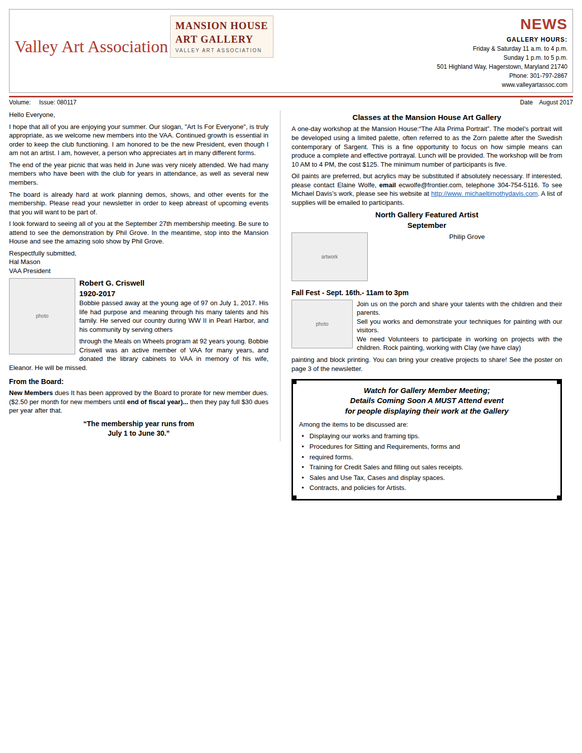Valley Art Association
MANSION HOUSE
ART GALLERY
VALLEY ART ASSOCIATION
NEWS
GALLERY HOURS:
Friday & Saturday 11 a.m. to 4 p.m.
Sunday 1 p.m. to 5 p.m.
501 Highland Way, Hagerstown, Maryland 21740
Phone: 301-797-2867
www.valleyartassoc.com
Volume: Issue: 080117
Date August 2017
Hello Everyone,
I hope that all of you are enjoying your summer. Our slogan, "Art Is For Everyone", is truly appropriate, as we welcome new members into the VAA. Continued growth is essential in order to keep the club functioning. I am honored to be the new President, even though I am not an artist. I am, however, a person who appreciates art in many different forms.
The end of the year picnic that was held in June was very nicely attended. We had many members who have been with the club for years in attendance, as well as several new members.
The board is already hard at work planning demos, shows, and other events for the membership. Please read your newsletter in order to keep abreast of upcoming events that you will want to be part of.
I look forward to seeing all of you at the September 27th membership meeting. Be sure to attend to see the demonstration by Phil Grove. In the meantime, stop into the Mansion House and see the amazing solo show by Phil Grove.
Respectfully submitted,
Hal Mason
VAA President
photo
Robert G. Criswell
1920-2017
Bobbie passed away at the young age of 97 on July 1, 2017. His life had purpose and meaning through his many talents and his family. He served our country during WW II in Pearl Harbor, and his community by serving others
through the Meals on Wheels program at 92 years young. Bobbie Criswell was an active member of VAA for many years, and donated the library cabinets to VAA in memory of his wife, Eleanor. He will be missed.
From the Board:
New Members dues It has been approved by the Board to prorate for new member dues. ($2.50 per month for new members until end of fiscal year)... then they pay full $30 dues per year after that.
“The membership year runs from
July 1 to June 30.”
Classes at the Mansion House Art Gallery
A one-day workshop at the Mansion House:“The Alla Prima Portrait”. The model’s portrait will be developed using a limited palette, often referred to as the Zorn palette after the Swedish contemporary of Sargent. This is a fine opportunity to focus on how simple means can produce a complete and effective portrayal. Lunch will be provided. The workshop will be from 10 AM to 4 PM, the cost $125. The minimum number of participants is five.
Oil paints are preferred, but acrylics may be substituted if absolutely necessary. If interested, please contact Elaine Wolfe, email ecwolfe@frontier.com, telephone 304-754-5116. To see Michael Davis’s work, please see his website at http://www. michaeltimothydavis.com. A list of supplies will be emailed to participants.
North Gallery Featured Artist
September
artwork
Philip Grove
Fall Fest - Sept. 16th.- 11am to 3pm
photo
Join us on the porch and share your talents with the children and their parents.
Sell you works and demonstrate your techniques for painting with our visitors.
We need Volunteers to participate in working on projects with the children. Rock painting, working with Clay (we have clay)
painting and block printing. You can bring your creative projects to share! See the poster on page 3 of the newsletter.
Watch for Gallery Member Meeting;
Details Coming Soon A MUST Attend event
for people displaying their work at the Gallery
Among the items to be discussed are:
Displaying our works and framing tips.
Procedures for Sitting and Requirements, forms and
required forms.
Training for Credit Sales and filling out sales receipts.
Sales and Use Tax, Cases and display spaces.
Contracts, and policies for Artists.